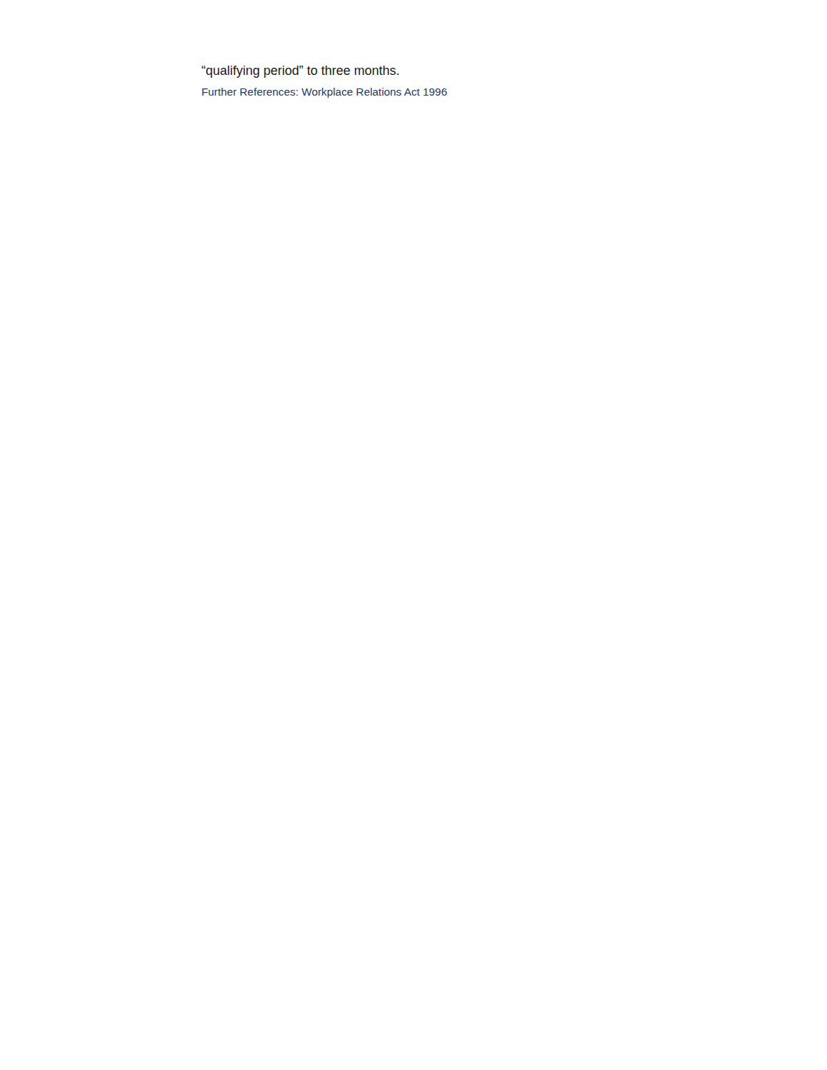“qualifying period” to three months.
Further References: Workplace Relations Act 1996